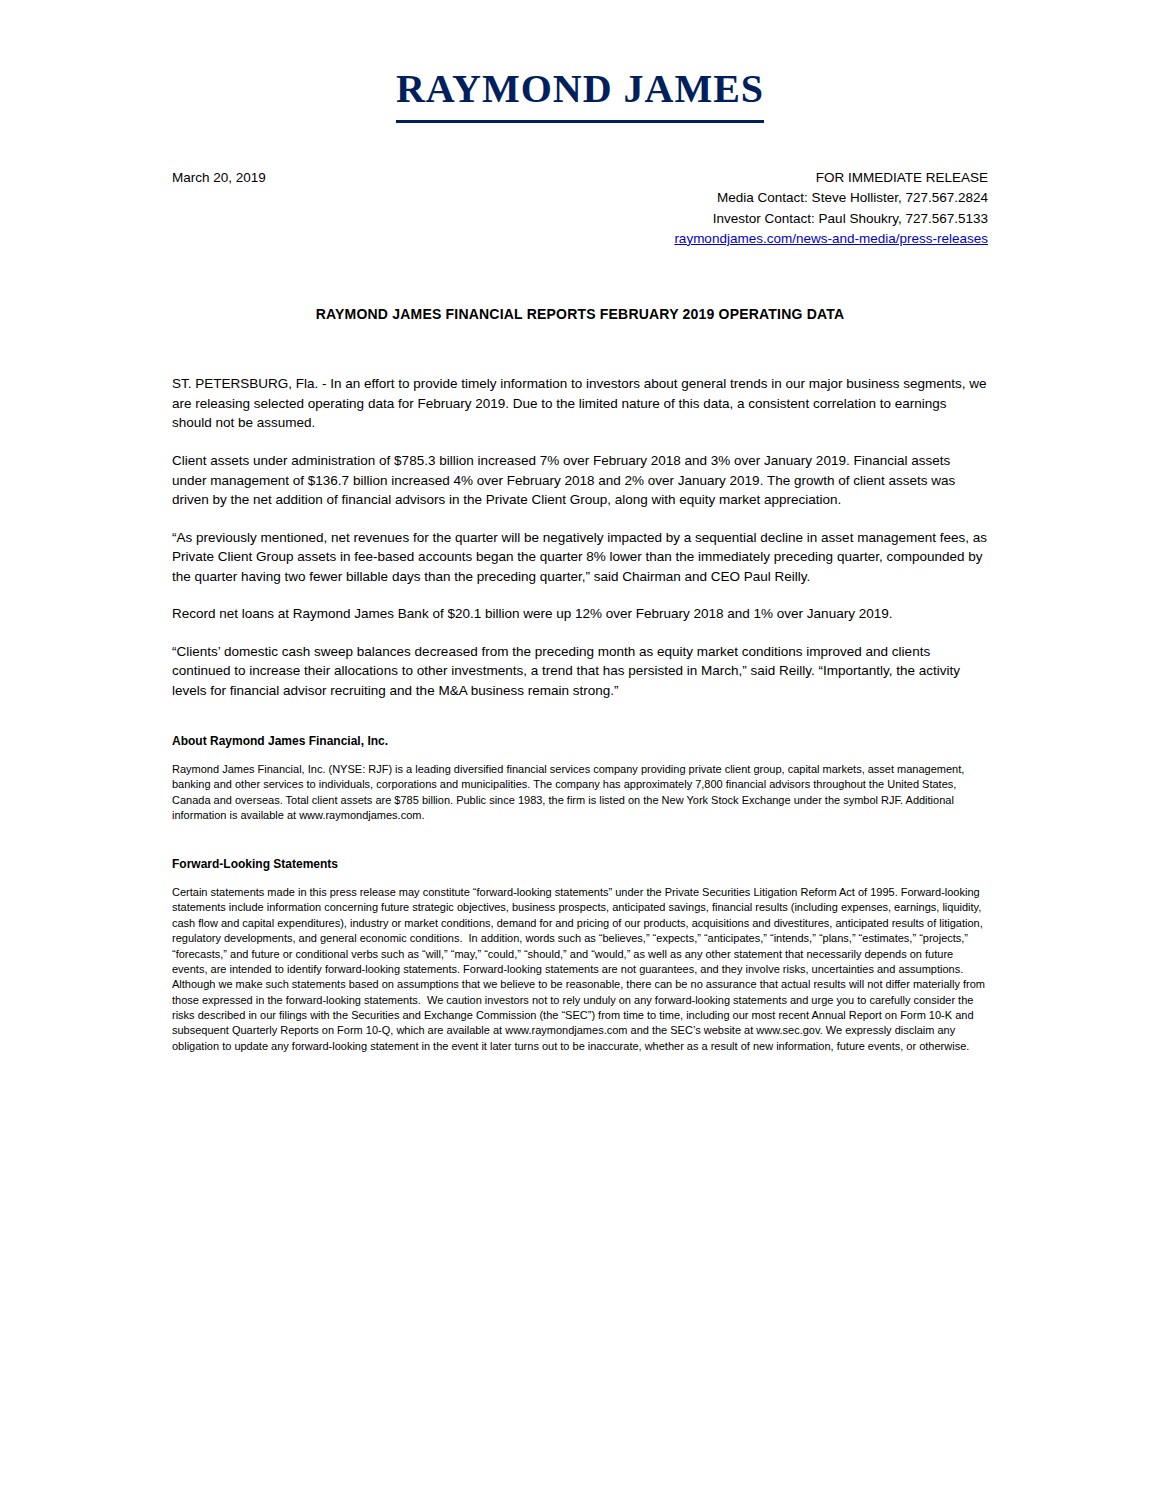RAYMOND JAMES
March 20, 2019
FOR IMMEDIATE RELEASE
Media Contact: Steve Hollister, 727.567.2824
Investor Contact: Paul Shoukry, 727.567.5133
raymondjames.com/news-and-media/press-releases
RAYMOND JAMES FINANCIAL REPORTS FEBRUARY 2019 OPERATING DATA
ST. PETERSBURG, Fla. - In an effort to provide timely information to investors about general trends in our major business segments, we are releasing selected operating data for February 2019. Due to the limited nature of this data, a consistent correlation to earnings should not be assumed.
Client assets under administration of $785.3 billion increased 7% over February 2018 and 3% over January 2019. Financial assets under management of $136.7 billion increased 4% over February 2018 and 2% over January 2019. The growth of client assets was driven by the net addition of financial advisors in the Private Client Group, along with equity market appreciation.
“As previously mentioned, net revenues for the quarter will be negatively impacted by a sequential decline in asset management fees, as Private Client Group assets in fee-based accounts began the quarter 8% lower than the immediately preceding quarter, compounded by the quarter having two fewer billable days than the preceding quarter,” said Chairman and CEO Paul Reilly.
Record net loans at Raymond James Bank of $20.1 billion were up 12% over February 2018 and 1% over January 2019.
“Clients’ domestic cash sweep balances decreased from the preceding month as equity market conditions improved and clients continued to increase their allocations to other investments, a trend that has persisted in March,” said Reilly. “Importantly, the activity levels for financial advisor recruiting and the M&A business remain strong.”
About Raymond James Financial, Inc.
Raymond James Financial, Inc. (NYSE: RJF) is a leading diversified financial services company providing private client group, capital markets, asset management, banking and other services to individuals, corporations and municipalities. The company has approximately 7,800 financial advisors throughout the United States, Canada and overseas. Total client assets are $785 billion. Public since 1983, the firm is listed on the New York Stock Exchange under the symbol RJF. Additional information is available at www.raymondjames.com.
Forward-Looking Statements
Certain statements made in this press release may constitute “forward-looking statements” under the Private Securities Litigation Reform Act of 1995. Forward-looking statements include information concerning future strategic objectives, business prospects, anticipated savings, financial results (including expenses, earnings, liquidity, cash flow and capital expenditures), industry or market conditions, demand for and pricing of our products, acquisitions and divestitures, anticipated results of litigation, regulatory developments, and general economic conditions. In addition, words such as “believes,” “expects,” “anticipates,” “intends,” “plans,” “estimates,” “projects,” “forecasts,” and future or conditional verbs such as “will,” “may,” “could,” “should,” and “would,” as well as any other statement that necessarily depends on future events, are intended to identify forward-looking statements. Forward-looking statements are not guarantees, and they involve risks, uncertainties and assumptions. Although we make such statements based on assumptions that we believe to be reasonable, there can be no assurance that actual results will not differ materially from those expressed in the forward-looking statements. We caution investors not to rely unduly on any forward-looking statements and urge you to carefully consider the risks described in our filings with the Securities and Exchange Commission (the “SEC”) from time to time, including our most recent Annual Report on Form 10-K and subsequent Quarterly Reports on Form 10-Q, which are available at www.raymondjames.com and the SEC’s website at www.sec.gov. We expressly disclaim any obligation to update any forward-looking statement in the event it later turns out to be inaccurate, whether as a result of new information, future events, or otherwise.